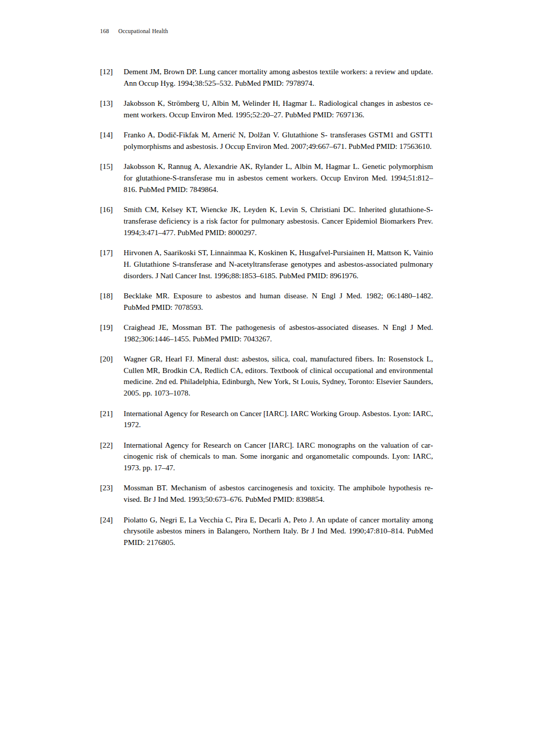168 Occupational Health
[12] Dement JM, Brown DP. Lung cancer mortality among asbestos textile workers: a review and update. Ann Occup Hyg. 1994;38:525–532. PubMed PMID: 7978974.
[13] Jakobsson K, Strömberg U, Albin M, Welinder H, Hagmar L. Radiological changes in asbestos cement workers. Occup Environ Med. 1995;52:20–27. PubMed PMID: 7697136.
[14] Franko A, Dodič-Fikfak M, Arnerić N, Dolžan V. Glutathione S- transferases GSTM1 and GSTT1 polymorphisms and asbestosis. J Occup Environ Med. 2007;49:667–671. PubMed PMID: 17563610.
[15] Jakobsson K, Rannug A, Alexandrie AK, Rylander L, Albin M, Hagmar L. Genetic polymorphism for glutathione-S-transferase mu in asbestos cement workers. Occup Environ Med. 1994;51:812–816. PubMed PMID: 7849864.
[16] Smith CM, Kelsey KT, Wiencke JK, Leyden K, Levin S, Christiani DC. Inherited glutathione-S-transferase deficiency is a risk factor for pulmonary asbestosis. Cancer Epidemiol Biomarkers Prev. 1994;3:471–477. PubMed PMID: 8000297.
[17] Hirvonen A, Saarikoski ST, Linnainmaa K, Koskinen K, Husgafvel-Pursiainen H, Mattson K, Vainio H. Glutathione S-transferase and N-acetyltransferase genotypes and asbestos-associated pulmonary disorders. J Natl Cancer Inst. 1996;88:1853–6185. PubMed PMID: 8961976.
[18] Becklake MR. Exposure to asbestos and human disease. N Engl J Med. 1982; 06:1480–1482. PubMed PMID: 7078593.
[19] Craighead JE, Mossman BT. The pathogenesis of asbestos-associated diseases. N Engl J Med. 1982;306:1446–1455. PubMed PMID: 7043267.
[20] Wagner GR, Hearl FJ. Mineral dust: asbestos, silica, coal, manufactured fibers. In: Rosenstock L, Cullen MR, Brodkin CA, Redlich CA, editors. Textbook of clinical occupational and environmental medicine. 2nd ed. Philadelphia, Edinburgh, New York, St Louis, Sydney, Toronto: Elsevier Saunders, 2005. pp. 1073–1078.
[21] International Agency for Research on Cancer [IARC]. IARC Working Group. Asbestos. Lyon: IARC, 1972.
[22] International Agency for Research on Cancer [IARC]. IARC monographs on the valuation of carcinogenic risk of chemicals to man. Some inorganic and organometalic compounds. Lyon: IARC, 1973. pp. 17–47.
[23] Mossman BT. Mechanism of asbestos carcinogenesis and toxicity. The amphibole hypothesis revised. Br J Ind Med. 1993;50:673–676. PubMed PMID: 8398854.
[24] Piolatto G, Negri E, La Vecchia C, Pira E, Decarli A, Peto J. An update of cancer mortality among chrysotile asbestos miners in Balangero, Northern Italy. Br J Ind Med. 1990;47:810–814. PubMed PMID: 2176805.